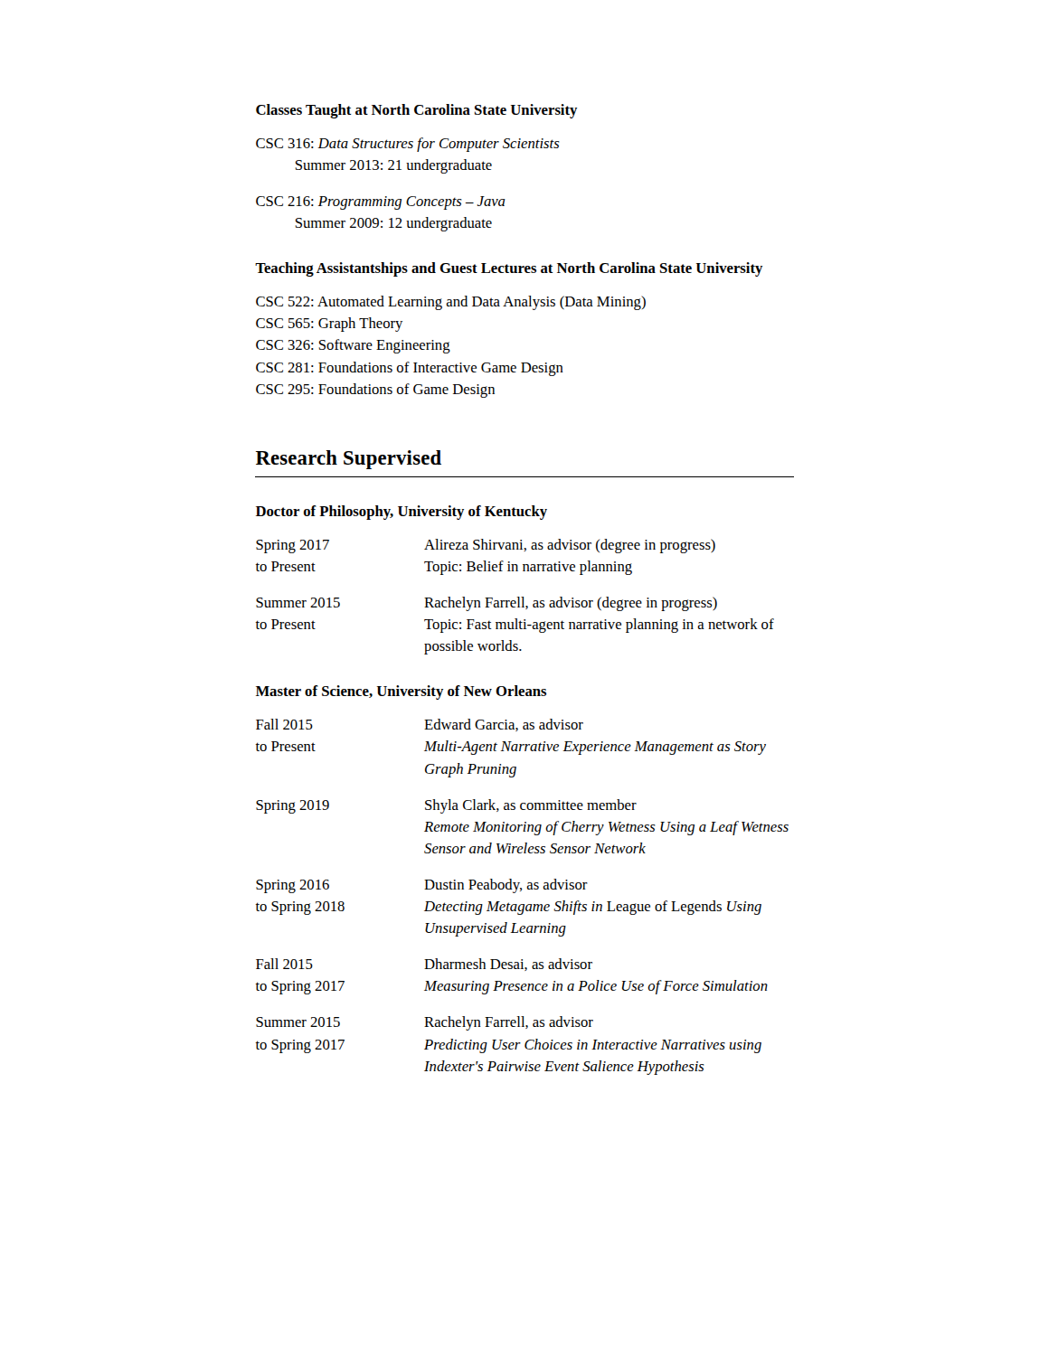Classes Taught at North Carolina State University
CSC 316: Data Structures for Computer Scientists
Summer 2013: 21 undergraduate
CSC 216: Programming Concepts – Java
Summer 2009: 12 undergraduate
Teaching Assistantships and Guest Lectures at North Carolina State University
CSC 522: Automated Learning and Data Analysis (Data Mining)
CSC 565: Graph Theory
CSC 326: Software Engineering
CSC 281: Foundations of Interactive Game Design
CSC 295: Foundations of Game Design
Research Supervised
Doctor of Philosophy, University of Kentucky
| Spring 2017 to Present | Alireza Shirvani, as advisor (degree in progress) Topic: Belief in narrative planning |
| Summer 2015 to Present | Rachelyn Farrell, as advisor (degree in progress) Topic: Fast multi-agent narrative planning in a network of possible worlds. |
Master of Science, University of New Orleans
| Fall 2015 to Present | Edward Garcia, as advisor Multi-Agent Narrative Experience Management as Story Graph Pruning |
| Spring 2019 | Shyla Clark, as committee member Remote Monitoring of Cherry Wetness Using a Leaf Wetness Sensor and Wireless Sensor Network |
| Spring 2016 to Spring 2018 | Dustin Peabody, as advisor Detecting Metagame Shifts in League of Legends Using Unsupervised Learning |
| Fall 2015 to Spring 2017 | Dharmesh Desai, as advisor Measuring Presence in a Police Use of Force Simulation |
| Summer 2015 to Spring 2017 | Rachelyn Farrell, as advisor Predicting User Choices in Interactive Narratives using Indexter's Pairwise Event Salience Hypothesis |